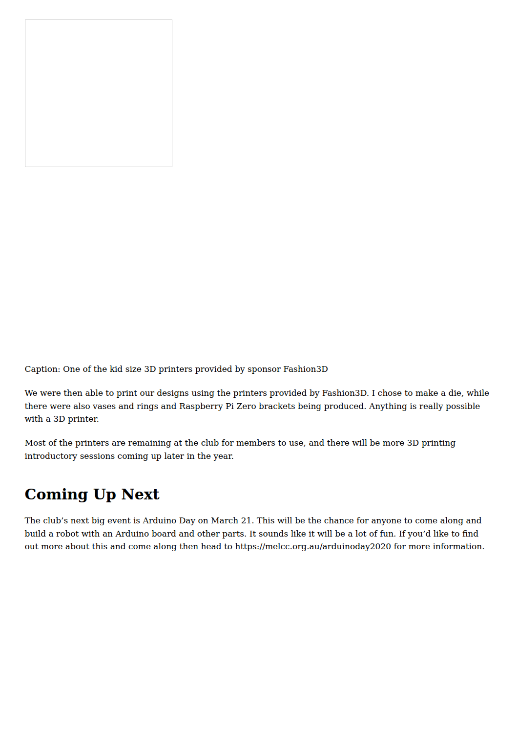Caption: One of the kid size 3D printers provided by sponsor Fashion3D
We were then able to print our designs using the printers provided by Fashion3D. I chose to make a die, while there were also vases and rings and Raspberry Pi Zero brackets being produced. Anything is really possible with a 3D printer.
Most of the printers are remaining at the club for members to use, and there will be more 3D printing introductory sessions coming up later in the year.
Coming Up Next
The club’s next big event is Arduino Day on March 21. This will be the chance for anyone to come along and build a robot with an Arduino board and other parts. It sounds like it will be a lot of fun. If you’d like to find out more about this and come along then head to https://melcc.org.au/arduinoday2020 for more information.